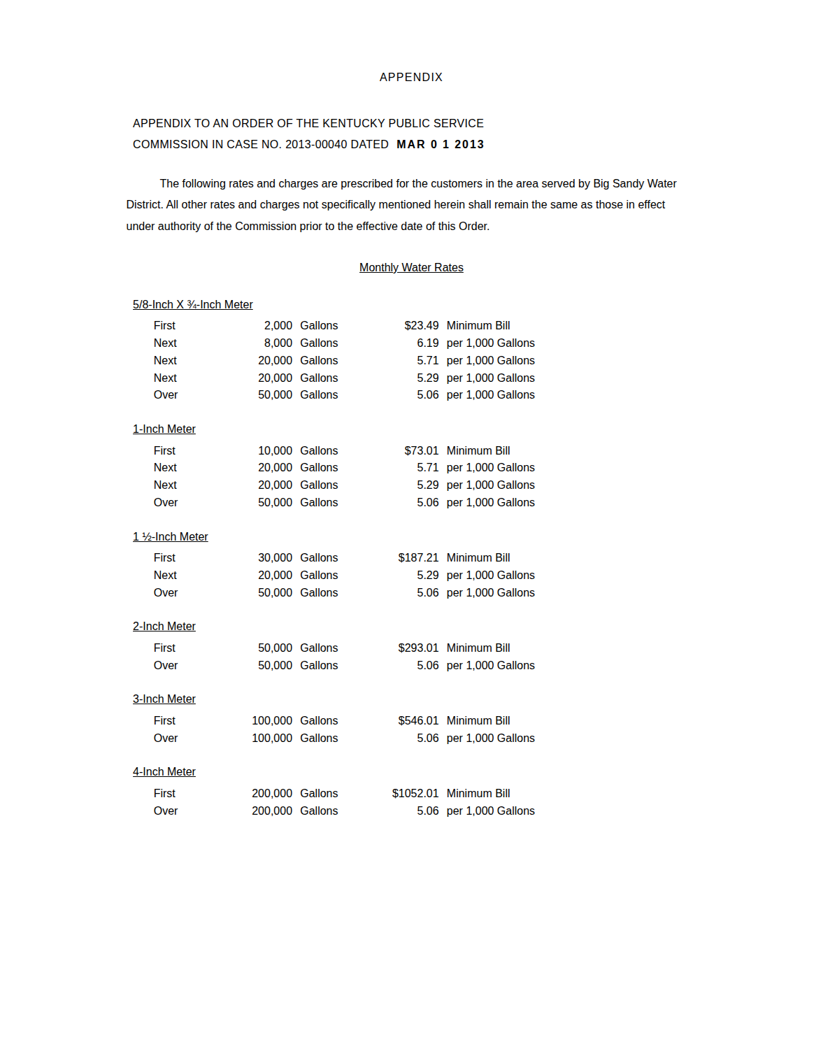APPENDIX
APPENDIX TO AN ORDER OF THE KENTUCKY PUBLIC SERVICE
COMMISSION IN CASE NO. 2013-00040 DATED MAR 0 1 2013
The following rates and charges are prescribed for the customers in the area served by Big Sandy Water District. All other rates and charges not specifically mentioned herein shall remain the same as those in effect under authority of the Commission prior to the effective date of this Order.
Monthly Water Rates
5/8-Inch X ¾-Inch Meter
| First | 2,000 | Gallons | $23.49 | Minimum Bill |
| Next | 8,000 | Gallons | 6.19 | per 1,000 Gallons |
| Next | 20,000 | Gallons | 5.71 | per 1,000 Gallons |
| Next | 20,000 | Gallons | 5.29 | per 1,000 Gallons |
| Over | 50,000 | Gallons | 5.06 | per 1,000 Gallons |
1-Inch Meter
| First | 10,000 | Gallons | $73.01 | Minimum Bill |
| Next | 20,000 | Gallons | 5.71 | per 1,000 Gallons |
| Next | 20,000 | Gallons | 5.29 | per 1,000 Gallons |
| Over | 50,000 | Gallons | 5.06 | per 1,000 Gallons |
1 ½-Inch Meter
| First | 30,000 | Gallons | $187.21 | Minimum Bill |
| Next | 20,000 | Gallons | 5.29 | per 1,000 Gallons |
| Over | 50,000 | Gallons | 5.06 | per 1,000 Gallons |
2-Inch Meter
| First | 50,000 | Gallons | $293.01 | Minimum Bill |
| Over | 50,000 | Gallons | 5.06 | per 1,000 Gallons |
3-Inch Meter
| First | 100,000 | Gallons | $546.01 | Minimum Bill |
| Over | 100,000 | Gallons | 5.06 | per 1,000 Gallons |
4-Inch Meter
| First | 200,000 | Gallons | $1052.01 | Minimum Bill |
| Over | 200,000 | Gallons | 5.06 | per 1,000 Gallons |